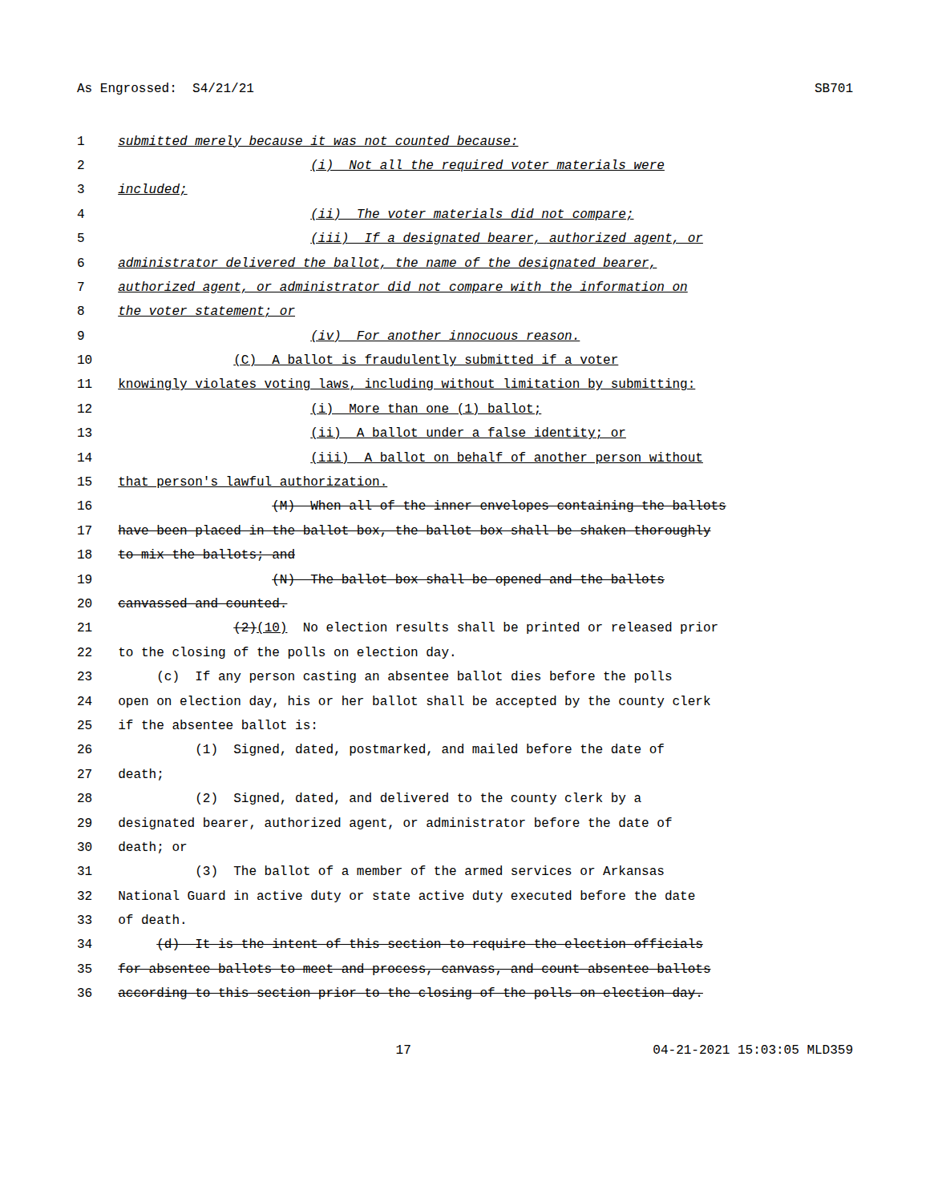As Engrossed: S4/21/21 SB701
| 1 | submitted merely because it was not counted because: |
| 2 | (i) Not all the required voter materials were |
| 3 | included; |
| 4 | (ii) The voter materials did not compare; |
| 5 | (iii) If a designated bearer, authorized agent, or |
| 6 | administrator delivered the ballot, the name of the designated bearer, |
| 7 | authorized agent, or administrator did not compare with the information on |
| 8 | the voter statement; or |
| 9 | (iv) For another innocuous reason. |
| 10 | (C) A ballot is fraudulently submitted if a voter |
| 11 | knowingly violates voting laws, including without limitation by submitting: |
| 12 | (i) More than one (1) ballot; |
| 13 | (ii) A ballot under a false identity; or |
| 14 | (iii) A ballot on behalf of another person without |
| 15 | that person's lawful authorization. |
| 16 | (M) When all of the inner envelopes containing the ballots |
| 17 | have been placed in the ballot box, the ballot box shall be shaken thoroughly |
| 18 | to mix the ballots; and |
| 19 | (N) The ballot box shall be opened and the ballots |
| 20 | canvassed and counted. |
| 21 | (2) (10) No election results shall be printed or released prior |
| 22 | to the closing of the polls on election day. |
| 23 | (c) If any person casting an absentee ballot dies before the polls |
| 24 | open on election day, his or her ballot shall be accepted by the county clerk |
| 25 | if the absentee ballot is: |
| 26 | (1) Signed, dated, postmarked, and mailed before the date of |
| 27 | death; |
| 28 | (2) Signed, dated, and delivered to the county clerk by a |
| 29 | designated bearer, authorized agent, or administrator before the date of |
| 30 | death; or |
| 31 | (3) The ballot of a member of the armed services or Arkansas |
| 32 | National Guard in active duty or state active duty executed before the date |
| 33 | of death. |
| 34 | (d) It is the intent of this section to require the election officials |
| 35 | for absentee ballots to meet and process, canvass, and count absentee ballots |
| 36 | according to this section prior to the closing of the polls on election day. |
17 04-21-2021 15:03:05 MLD359